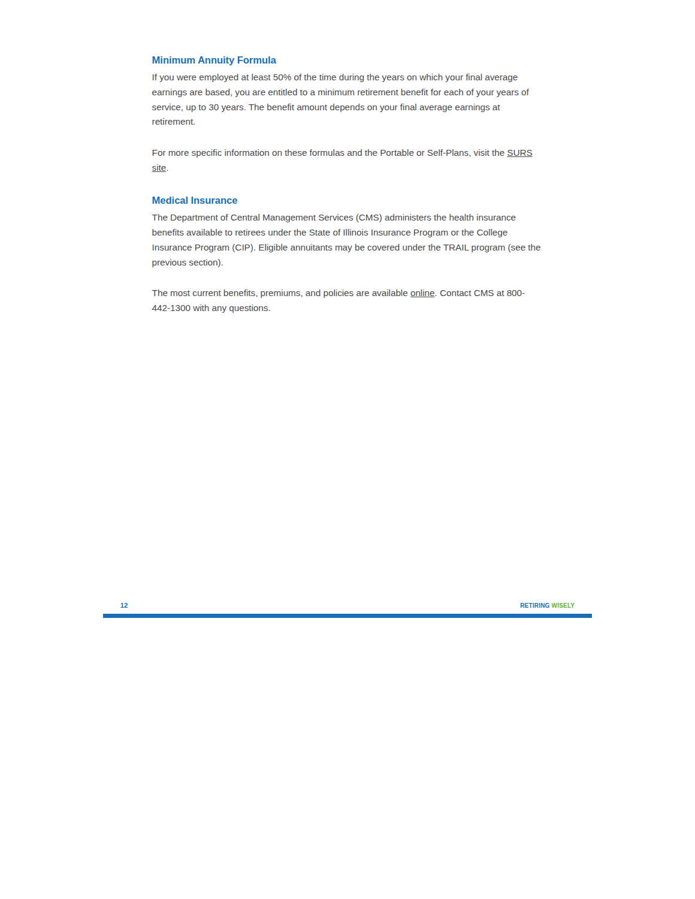Minimum Annuity Formula
If you were employed at least 50% of the time during the years on which your final average earnings are based, you are entitled to a minimum retirement benefit for each of your years of service, up to 30 years. The benefit amount depends on your final average earnings at retirement.
For more specific information on these formulas and the Portable or Self-Plans, visit the SURS site.
Medical Insurance
The Department of Central Management Services (CMS) administers the health insurance benefits available to retirees under the State of Illinois Insurance Program or the College Insurance Program (CIP). Eligible annuitants may be covered under the TRAIL program (see the previous section).
The most current benefits, premiums, and policies are available online. Contact CMS at 800-442-1300 with any questions.
12
RETIRING WISELY